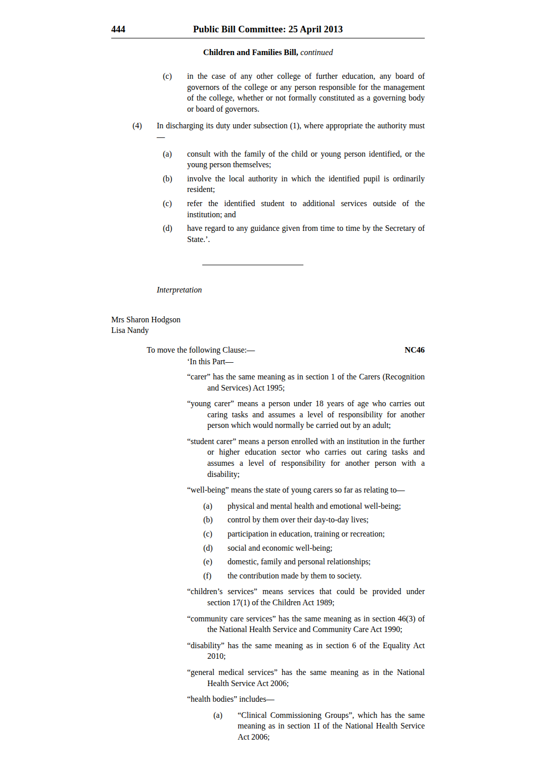444
Public Bill Committee: 25 April 2013
Children and Families Bill, continued
(c) in the case of any other college of further education, any board of governors of the college or any person responsible for the management of the college, whether or not formally constituted as a governing body or board of governors.
(4) In discharging its duty under subsection (1), where appropriate the authority must—
(a) consult with the family of the child or young person identified, or the young person themselves;
(b) involve the local authority in which the identified pupil is ordinarily resident;
(c) refer the identified student to additional services outside of the institution; and
(d) have regard to any guidance given from time to time by the Secretary of State.’.
Interpretation
Mrs Sharon Hodgson
Lisa Nandy
To move the following Clause:—
NC46
‘In this Part—
“carer” has the same meaning as in section 1 of the Carers (Recognition and Services) Act 1995;
“young carer” means a person under 18 years of age who carries out caring tasks and assumes a level of responsibility for another person which would normally be carried out by an adult;
“student carer” means a person enrolled with an institution in the further or higher education sector who carries out caring tasks and assumes a level of responsibility for another person with a disability;
“well-being” means the state of young carers so far as relating to—
(a) physical and mental health and emotional well-being;
(b) control by them over their day-to-day lives;
(c) participation in education, training or recreation;
(d) social and economic well-being;
(e) domestic, family and personal relationships;
(f) the contribution made by them to society.
“children’s services” means services that could be provided under section 17(1) of the Children Act 1989;
“community care services” has the same meaning as in section 46(3) of the National Health Service and Community Care Act 1990;
“disability” has the same meaning as in section 6 of the Equality Act 2010;
“general medical services” has the same meaning as in the National Health Service Act 2006;
“health bodies” includes—
(a)“Clinical Commissioning Groups”, which has the same meaning as in section 1I of the National Health Service Act 2006;